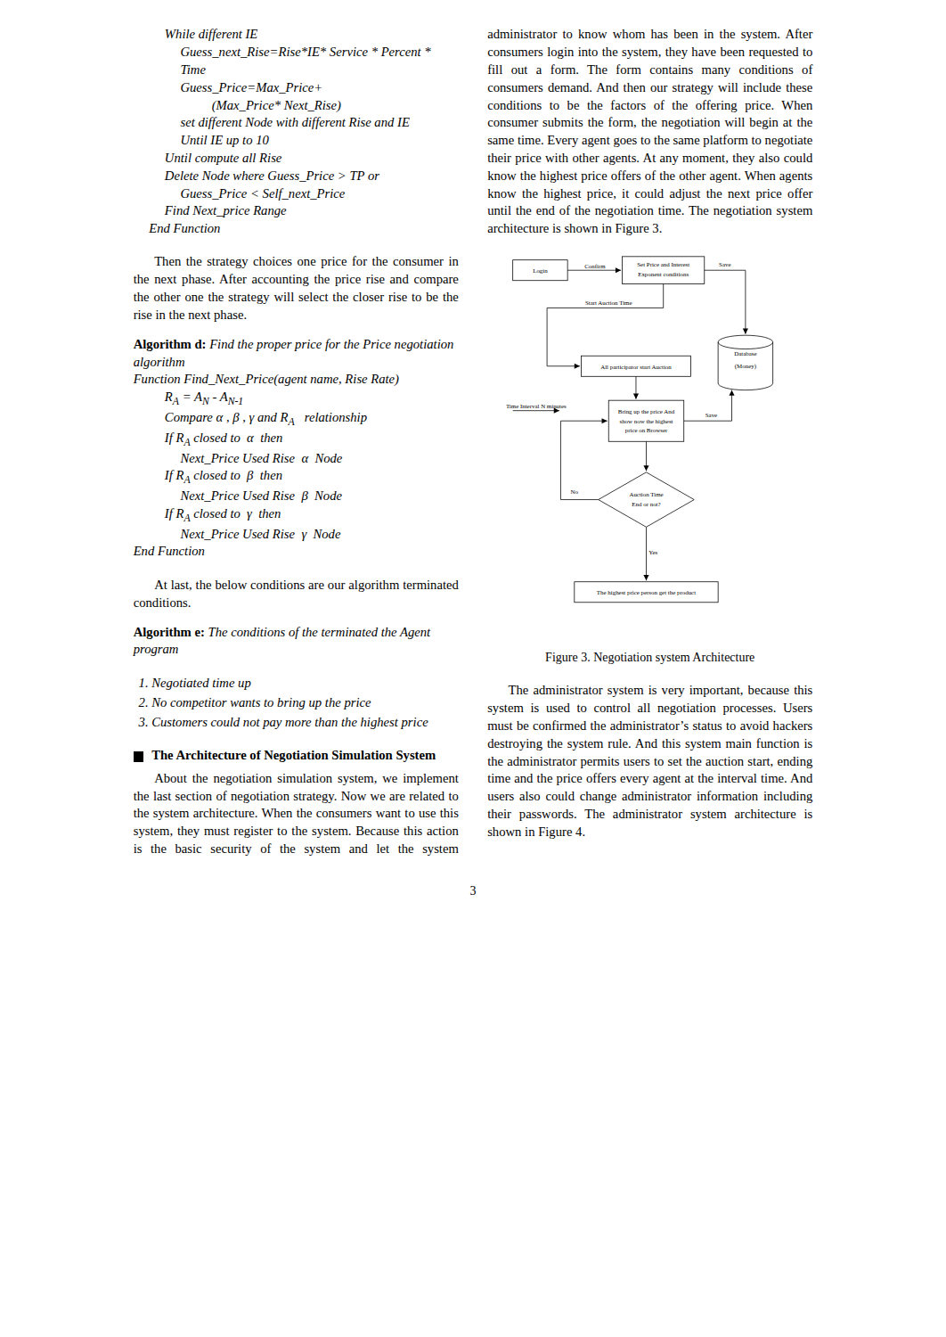While different IE
Guess_next_Rise=Rise*IE* Service * Percent * Time
Guess_Price=Max_Price+
(Max_Price* Next_Rise)
set different Node with different Rise and IE
Until IE up to 10
Until compute all Rise
Delete Node where Guess_Price > TP or
Guess_Price < Self_next_Price
Find Next_price Range
End Function
Then the strategy choices one price for the consumer in the next phase. After accounting the price rise and compare the other one the strategy will select the closer rise to be the rise in the next phase.
Algorithm d: Find the proper price for the Price negotiation algorithm
Function Find_Next_Price(agent name, Rise Rate)
RA = AN - AN-1
Compare α , β , γ and RA relationship
If RA closed to α then
Next_Price Used Rise α Node
If RA closed to β then
Next_Price Used Rise β Node
If RA closed to γ then
Next_Price Used Rise γ Node
End Function
At last, the below conditions are our algorithm terminated conditions.
Algorithm e: The conditions of the terminated the Agent program
Negotiated time up
No competitor wants to bring up the price
Customers could not pay more than the highest price
The Architecture of Negotiation Simulation System
About the negotiation simulation system, we implement the last section of negotiation strategy. Now we are related to the system architecture. When the consumers want to use this system, they must register to the system. Because this action is the basic security of the system and let the system administrator to know whom has been in the system. After consumers login into the system, they have been requested to fill out a form. The form contains many conditions of consumers demand. And then our strategy will include these conditions to be the factors of the offering price. When consumer submits the form, the negotiation will begin at the same time. Every agent goes to the same platform to negotiate their price with other agents. At any moment, they also could know the highest price offers of the other agent. When agents know the highest price, it could adjust the next price offer until the end of the negotiation time. The negotiation system architecture is shown in Figure 3.
Login Confirm Set Price and Interest Exponent conditions Save Start Auction Time Database (Money) All participator start Auction Time Interval N minutes Bring up the price And show now the highest price on Browser Save Auction Time End or not? No Yes The highest price person get the product
Figure 3. Negotiation system Architecture
The administrator system is very important, because this system is used to control all negotiation processes. Users must be confirmed the administrator’s status to avoid hackers destroying the system rule. And this system main function is the administrator permits users to set the auction start, ending time and the price offers every agent at the interval time. And users also could change administrator information including their passwords. The administrator system architecture is shown in Figure 4.
3